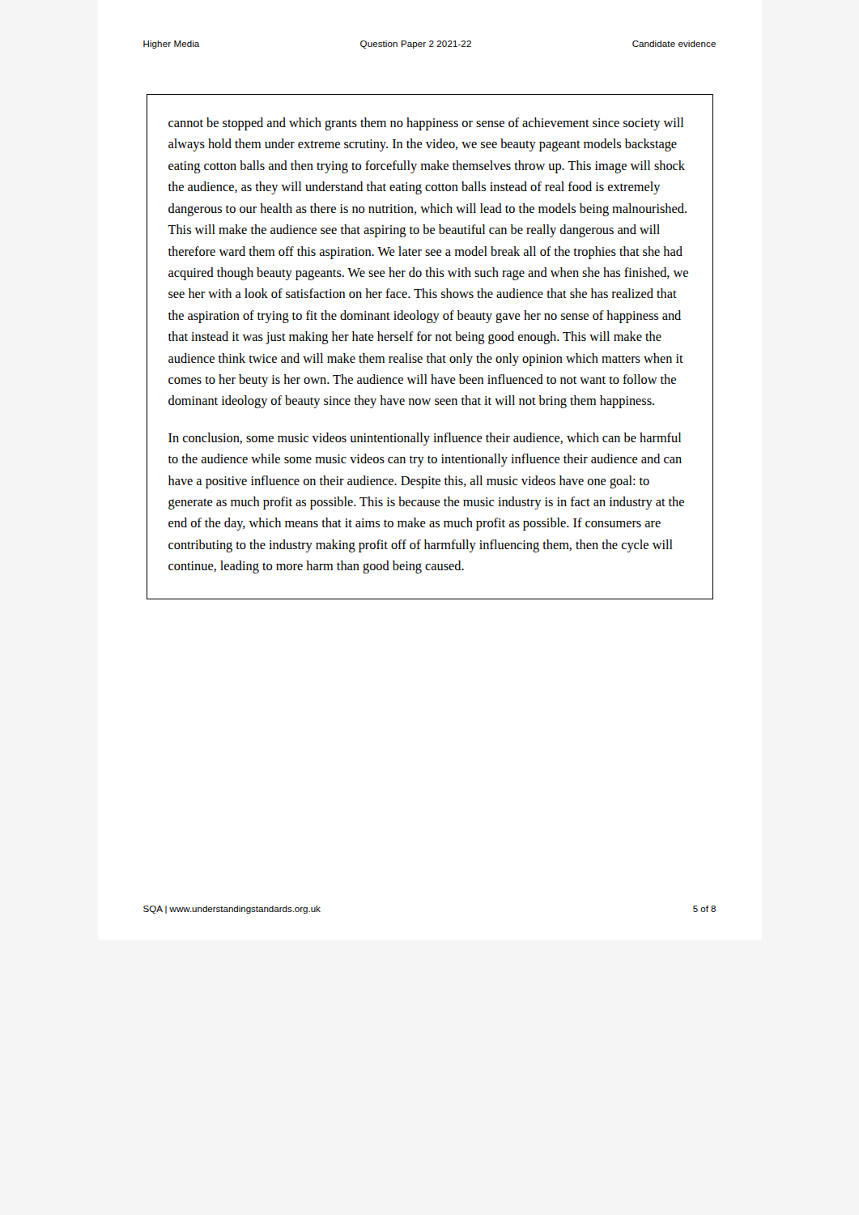Higher Media Question Paper 2 2021-22 Candidate evidence
cannot be stopped and which grants them no happiness or sense of achievement since society will always hold them under extreme scrutiny. In the video, we see beauty pageant models backstage eating cotton balls and then trying to forcefully make themselves throw up. This image will shock the audience, as they will understand that eating cotton balls instead of real food is extremely dangerous to our health as there is no nutrition, which will lead to the models being malnourished. This will make the audience see that aspiring to be beautiful can be really dangerous and will therefore ward them off this aspiration. We later see a model break all of the trophies that she had acquired though beauty pageants. We see her do this with such rage and when she has finished, we see her with a look of satisfaction on her face. This shows the audience that she has realized that the aspiration of trying to fit the dominant ideology of beauty gave her no sense of happiness and that instead it was just making her hate herself for not being good enough. This will make the audience think twice and will make them realise that only the only opinion which matters when it comes to her beuty is her own. The audience will have been influenced to not want to follow the dominant ideology of beauty since they have now seen that it will not bring them happiness.
In conclusion, some music videos unintentionally influence their audience, which can be harmful to the audience while some music videos can try to intentionally influence their audience and can have a positive influence on their audience. Despite this, all music videos have one goal: to generate as much profit as possible. This is because the music industry is in fact an industry at the end of the day, which means that it aims to make as much profit as possible. If consumers are contributing to the industry making profit off of harmfully influencing them, then the cycle will continue, leading to more harm than good being caused.
SQA | www.understandingstandards.org.uk 5 of 8